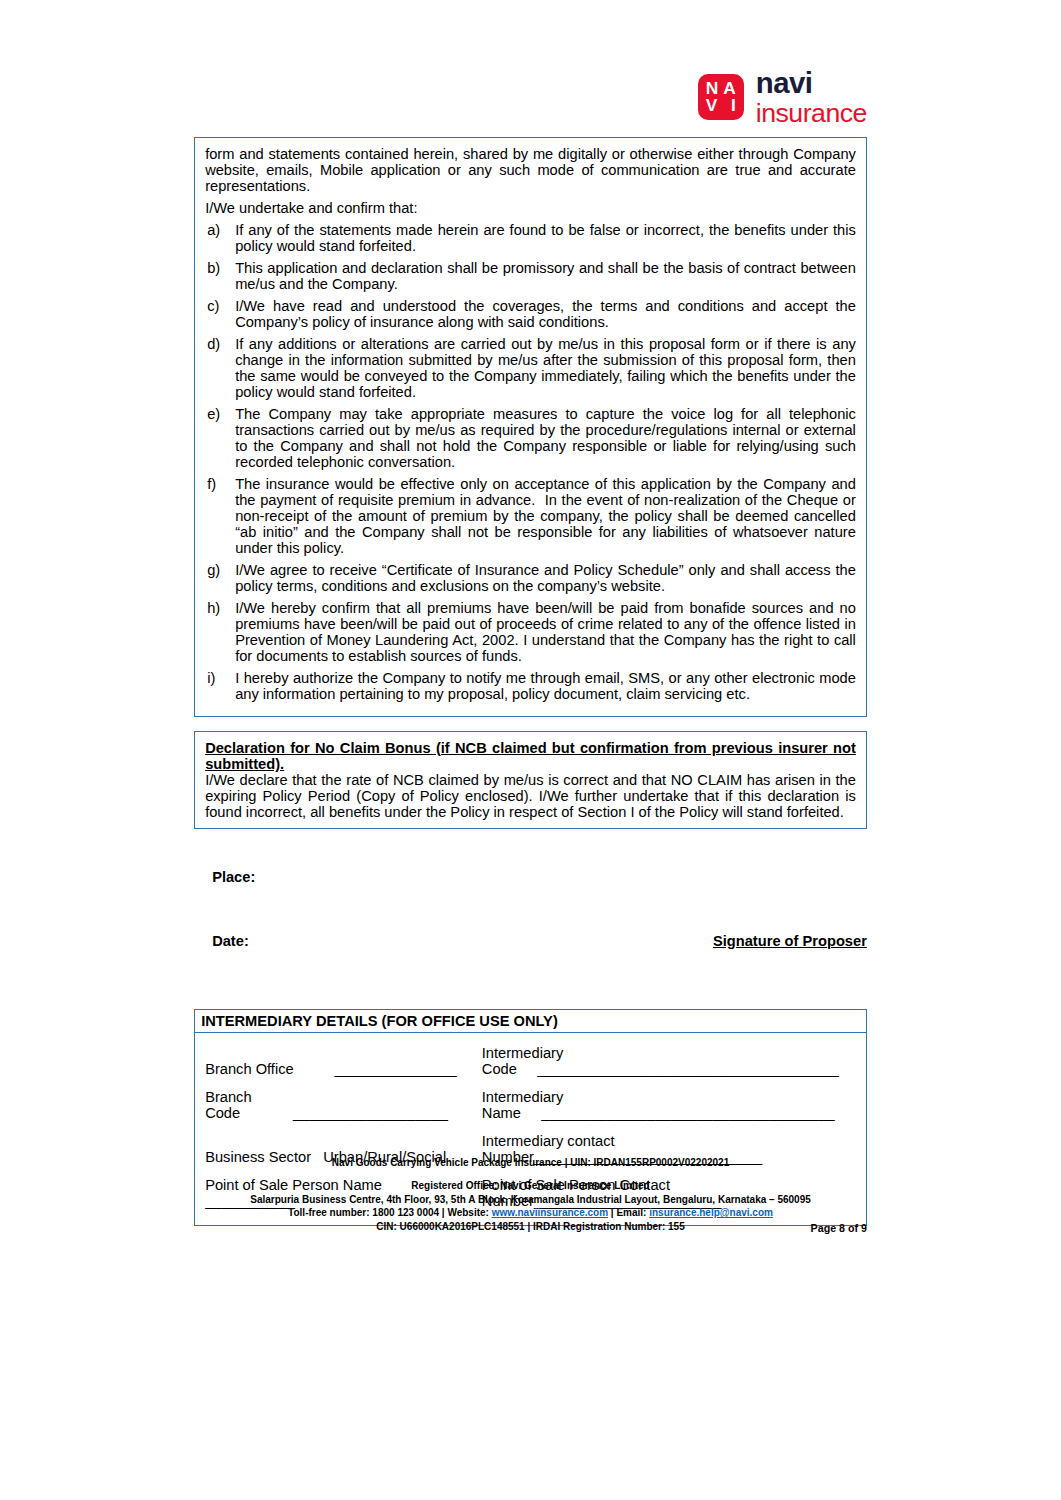N A V I
navi
insurance
form and statements contained herein, shared by me digitally or otherwise either through Company website, emails, Mobile application or any such mode of communication are true and accurate representations.
I/We undertake and confirm that:
a) If any of the statements made herein are found to be false or incorrect, the benefits under this policy would stand forfeited.
b) This application and declaration shall be promissory and shall be the basis of contract between me/us and the Company.
c) I/We have read and understood the coverages, the terms and conditions and accept the Company’s policy of insurance along with said conditions.
d) If any additions or alterations are carried out by me/us in this proposal form or if there is any change in the information submitted by me/us after the submission of this proposal form, then the same would be conveyed to the Company immediately, failing which the benefits under the policy would stand forfeited.
e) The Company may take appropriate measures to capture the voice log for all telephonic transactions carried out by me/us as required by the procedure/regulations internal or external to the Company and shall not hold the Company responsible or liable for relying/using such recorded telephonic conversation.
f) The insurance would be effective only on acceptance of this application by the Company and the payment of requisite premium in advance. In the event of non-realization of the Cheque or non-receipt of the amount of premium by the company, the policy shall be deemed cancelled “ab initio” and the Company shall not be responsible for any liabilities of whatsoever nature under this policy.
g) I/We agree to receive “Certificate of Insurance and Policy Schedule” only and shall access the policy terms, conditions and exclusions on the company’s website.
h) I/We hereby confirm that all premiums have been/will be paid from bonafide sources and no premiums have been/will be paid out of proceeds of crime related to any of the offence listed in Prevention of Money Laundering Act, 2002. I understand that the Company has the right to call for documents to establish sources of funds.
i) I hereby authorize the Company to notify me through email, SMS, or any other electronic mode any information pertaining to my proposal, policy document, claim servicing etc.
Declaration for No Claim Bonus (if NCB claimed but confirmation from previous insurer not submitted).
I/We declare that the rate of NCB claimed by me/us is correct and that NO CLAIM has arisen in the expiring Policy Period (Copy of Policy enclosed). I/We further undertake that if this declaration is found incorrect, all benefits under the Policy in respect of Section I of the Policy will stand forfeited.
Place:
Date:
Signature of Proposer
INTERMEDIARY DETAILS (FOR OFFICE USE ONLY)
| Branch Office _______________ | Intermediary Code _____________________________________ |
| Branch Code ___________________ | Intermediary Name ____________________________________ |
| Business Sector Urban/Rural/Social | Intermediary contact Number ____________________________ |
| Point of Sale Person Name ___________ | Point of Sale Person Contact Number _______________________ |
Navi Goods Carrying Vehicle Package Insurance | UIN: IRDAN155RP0002V02202021
Registered Office: Navi General Insurance Limited
Salarpuria Business Centre, 4th Floor, 93, 5th A Block, Koramangala Industrial Layout, Bengaluru, Karnataka – 560095
Toll-free number: 1800 123 0004 | Website: www.naviinsurance.com | Email: insurance.help@navi.com
CIN: U66000KA2016PLC148551 | IRDAI Registration Number: 155
Page 8 of 9